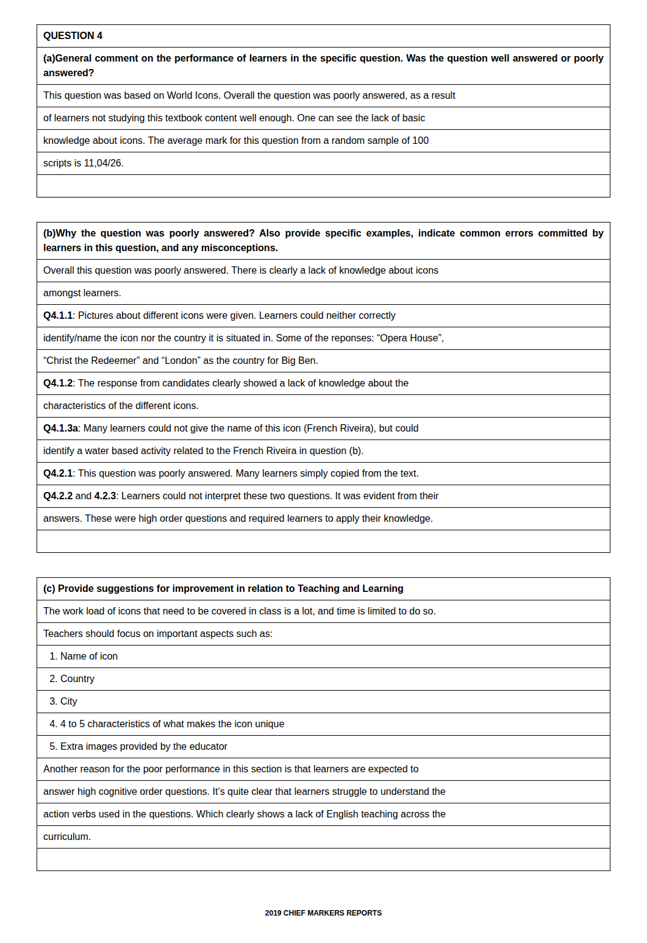| QUESTION 4 |
| (a)General comment on the performance of learners in the specific question. Was the question well answered or poorly answered? |
| This question was based on World Icons. Overall the question was poorly answered, as a result |
| of learners not studying this textbook content well enough. One can see the lack of basic |
| knowledge about icons. The average mark for this question from a random sample of 100 |
| scripts is 11,04/26. |
| (b)Why the question was poorly answered? Also provide specific examples, indicate common errors committed by learners in this question, and any misconceptions. |
| Overall this question was poorly answered. There is clearly a lack of knowledge about icons |
| amongst learners. |
| Q4.1.1 : Pictures about different icons were given. Learners could neither correctly |
| identify/name the icon nor the country it is situated in. Some of the reponses: “Opera House”, |
| “Christ the Redeemer” and “London” as the country for Big Ben. |
| Q4.1.2 : The response from candidates clearly showed a lack of knowledge about the |
| characteristics of the different icons. |
| Q4.1.3a : Many learners could not give the name of this icon (French Riveira), but could |
| identify a water based activity related to the French Riveira in question (b). |
| Q4.2.1 : This question was poorly answered. Many learners simply copied from the text. |
| Q4.2.2 and 4.2.3 : Learners could not interpret these two questions. It was evident from their |
| answers. These were high order questions and required learners to apply their knowledge. |
| (c) Provide suggestions for improvement in relation to Teaching and Learning |
| The work load of icons that need to be covered in class is a lot, and time is limited to do so. |
| Teachers should focus on important aspects such as: |
| Name of icon |
| Country |
| City |
| 4 to 5 characteristics of what makes the icon unique |
| Extra images provided by the educator |
| Another reason for the poor performance in this section is that learners are expected to |
| answer high cognitive order questions. It’s quite clear that learners struggle to understand the |
| action verbs used in the questions. Which clearly shows a lack of English teaching across the |
| curriculum. |
2019 CHIEF MARKERS REPORTS